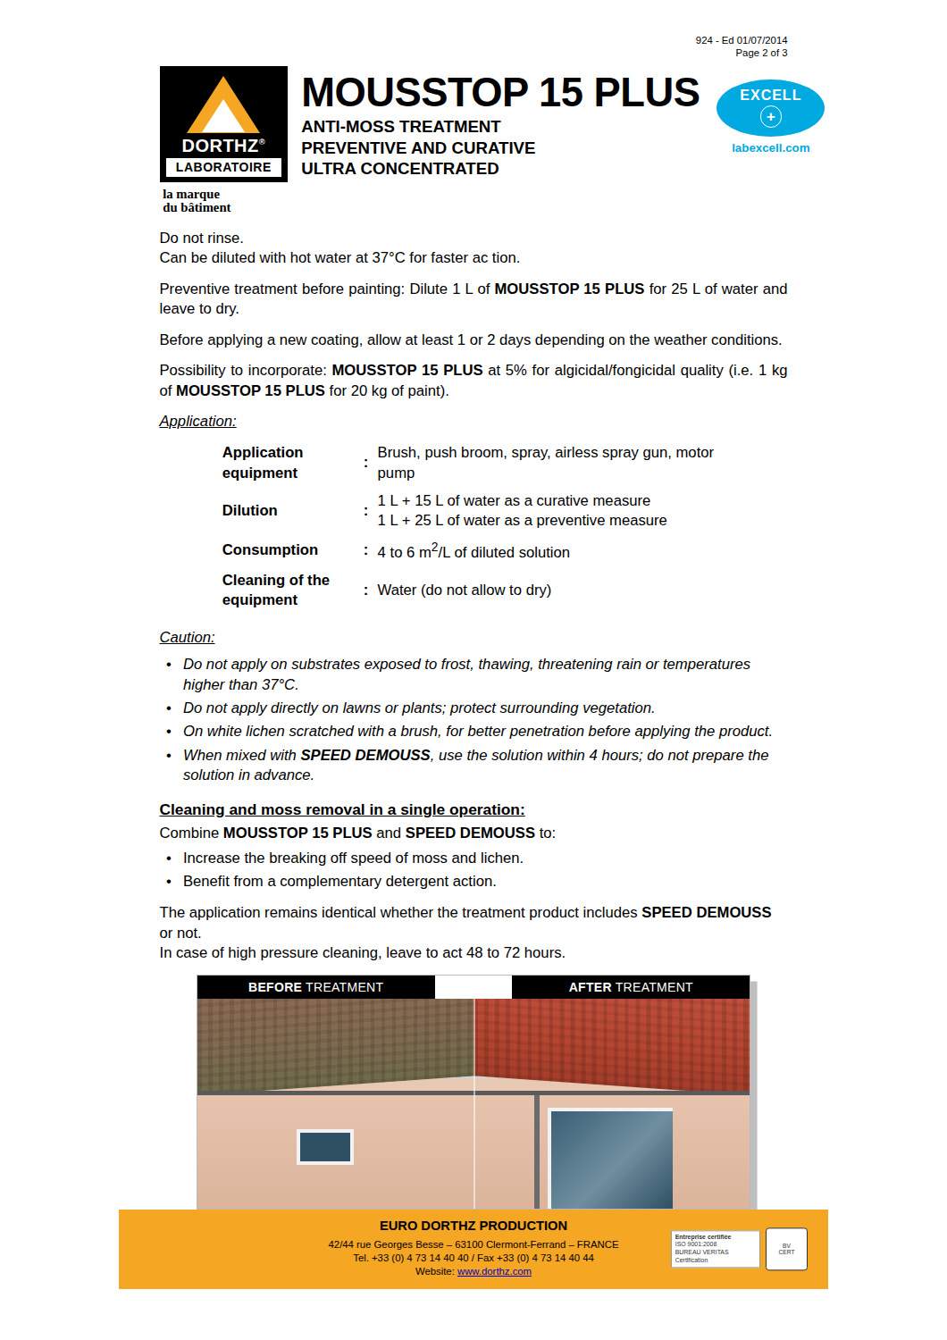924 - Ed 01/07/2014
Page 2 of 3
DORTHZ®
LABORATOIRE
la marque
du bâtiment
MOUSSTOP 15 PLUS
ANTI-MOSS TREATMENT
PREVENTIVE AND CURATIVE
ULTRA CONCENTRATED
EXCELL
+
labexcell.com
Do not rinse.
Can be diluted with hot water at 37°C for faster ac tion.
Preventive treatment before painting: Dilute 1 L of MOUSSTOP 15 PLUS for 25 L of water and leave to dry.
Before applying a new coating, allow at least 1 or 2 days depending on the weather conditions.
Possibility to incorporate: MOUSSTOP 15 PLUS at 5% for algicidal/fongicidal quality (i.e. 1 kg of MOUSSTOP 15 PLUS for 20 kg of paint).
Application:
| Application equipment | : | Brush, push broom, spray, airless spray gun, motor pump |
| Dilution | : | 1 L + 15 L of water as a curative measure 1 L + 25 L of water as a preventive measure |
| Consumption | : | 4 to 6 m 2 /L of diluted solution |
| Cleaning of the equipment | : | Water (do not allow to dry) |
Caution:
Do not apply on substrates exposed to frost, thawing, threatening rain or temperatures higher than 37°C.
Do not apply directly on lawns or plants; protect surrounding vegetation.
On white lichen scratched with a brush, for better penetration before applying the product.
When mixed with SPEED DEMOUSS, use the solution within 4 hours; do not prepare the solution in advance.
Cleaning and moss removal in a single operation:
Combine MOUSSTOP 15 PLUS and SPEED DEMOUSS to:
Increase the breaking off speed of moss and lichen.
Benefit from a complementary detergent action.
The application remains identical whether the treatment product includes SPEED DEMOUSS or not.
In case of high pressure cleaning, leave to act 48 to 72 hours.
BEFORE TREATMENT
AFTER TREATMENT
EURO DORTHZ PRODUCTION
42/44 rue Georges Besse – 63100 Clermont-Ferrand – FRANCE
Tel. +33 (0) 4 73 14 40 40 / Fax +33 (0) 4 73 14 40 44
Website: www.dorthz.com
Entreprise certifiée
ISO 9001:2008
BUREAU VERITAS
Certification
BV
CERT